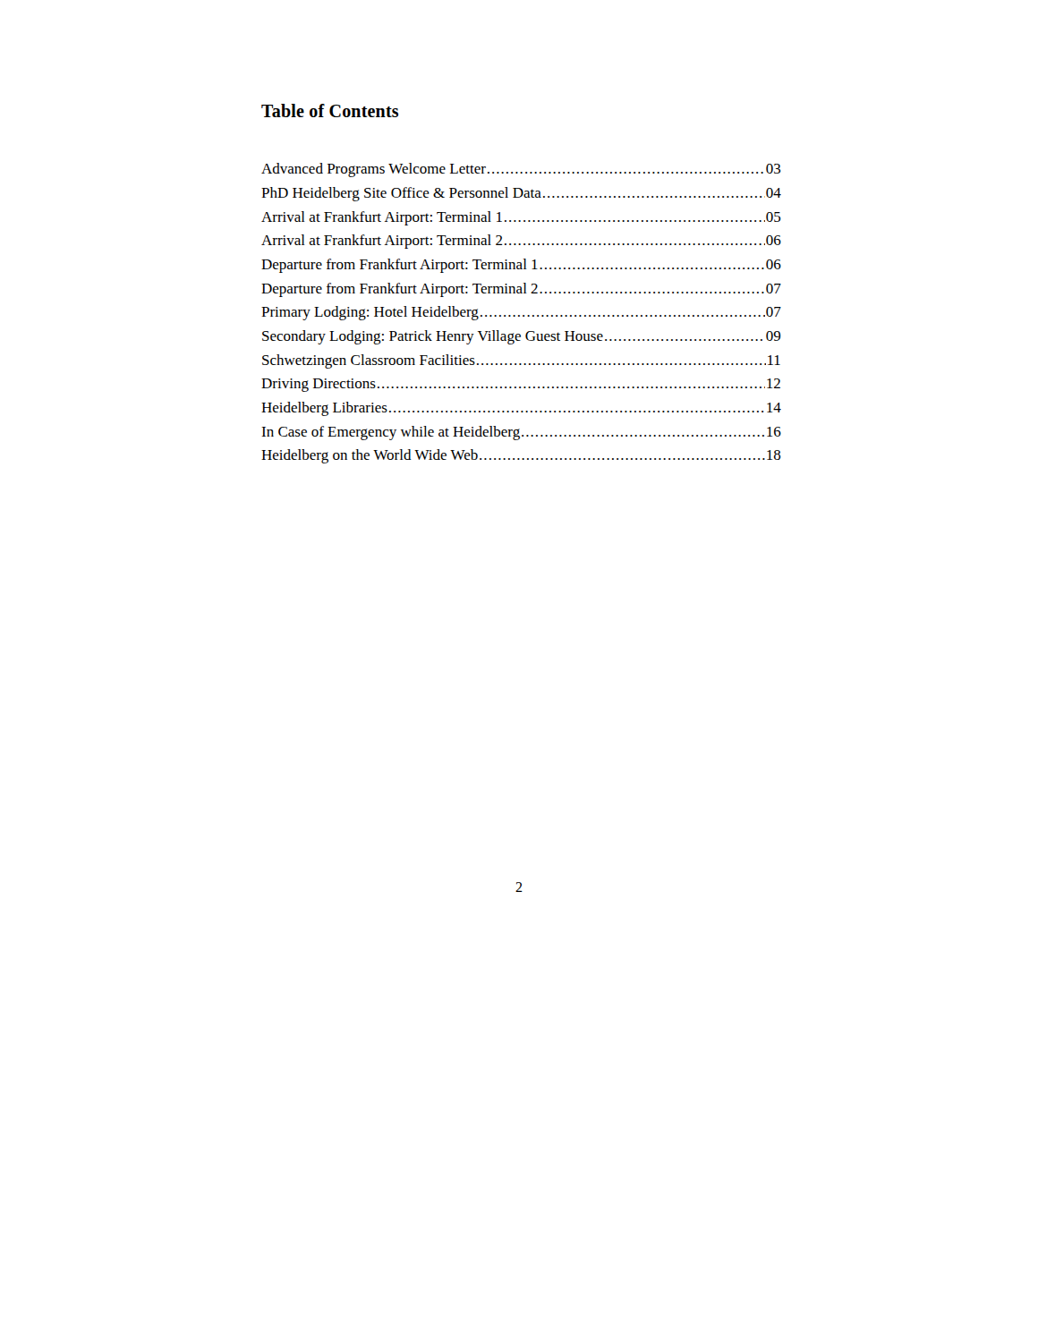Table of Contents
Advanced Programs Welcome Letter................................................................ 03
PhD Heidelberg Site Office & Personnel Data................................................... 04
Arrival at Frankfurt Airport: Terminal 1........................................................... 05
Arrival at Frankfurt Airport: Terminal 2........................................................... 06
Departure from Frankfurt Airport: Terminal 1................................................... 06
Departure from Frankfurt Airport: Terminal 2................................................... 07
Primary Lodging: Hotel Heidelberg.................................................................... 07
Secondary Lodging: Patrick Henry Village Guest House.................................. 09
Schwetzingen Classroom Facilities..................................................................... 11
Driving Directions............................................................................................... 12
Heidelberg Libraries............................................................................................ 14
In Case of Emergency while at Heidelberg........................................................ 16
Heidelberg on the World Wide Web.................................................................. 18
2